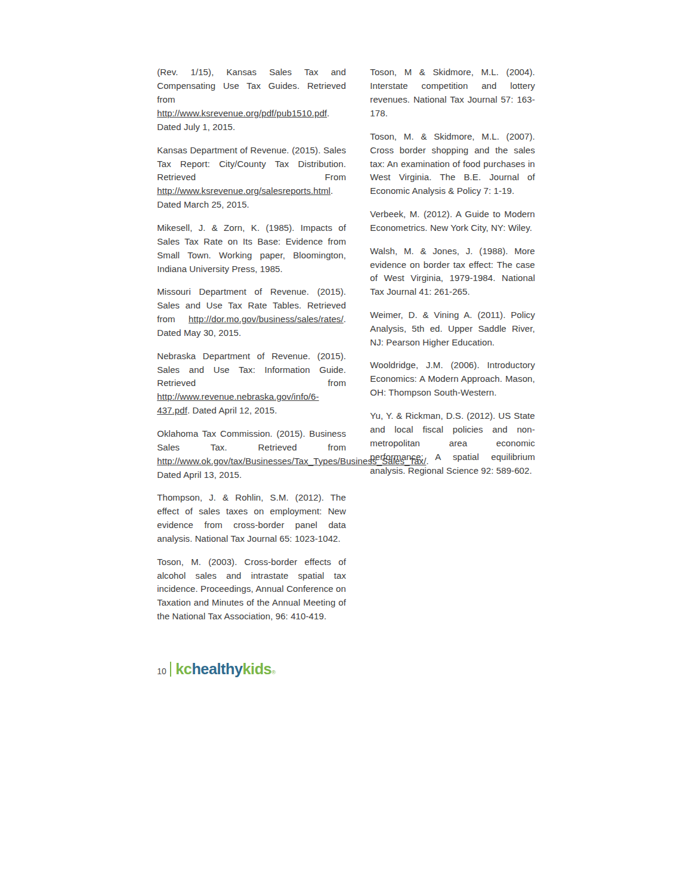(Rev. 1/15), Kansas Sales Tax and Compensating Use Tax Guides. Retrieved from http://www.ksrevenue.org/pdf/pub1510.pdf. Dated July 1, 2015.
Kansas Department of Revenue. (2015). Sales Tax Report: City/County Tax Distribution. Retrieved From http://www.ksrevenue.org/salesreports.html. Dated March 25, 2015.
Mikesell, J. & Zorn, K. (1985). Impacts of Sales Tax Rate on Its Base: Evidence from Small Town. Working paper, Bloomington, Indiana University Press, 1985.
Missouri Department of Revenue. (2015). Sales and Use Tax Rate Tables. Retrieved from http://dor.mo.gov/business/sales/rates/. Dated May 30, 2015.
Nebraska Department of Revenue. (2015). Sales and Use Tax: Information Guide. Retrieved from http://www.revenue.nebraska.gov/info/6-437.pdf. Dated April 12, 2015.
Oklahoma Tax Commission. (2015). Business Sales Tax. Retrieved from http://www.ok.gov/tax/Businesses/Tax_Types/Business_Sales_Tax/. Dated April 13, 2015.
Thompson, J. & Rohlin, S.M. (2012). The effect of sales taxes on employment: New evidence from cross-border panel data analysis. National Tax Journal 65: 1023-1042.
Toson, M. (2003). Cross-border effects of alcohol sales and intrastate spatial tax incidence. Proceedings, Annual Conference on Taxation and Minutes of the Annual Meeting of the National Tax Association, 96: 410-419.
Toson, M & Skidmore, M.L. (2004). Interstate competition and lottery revenues. National Tax Journal 57: 163-178.
Toson, M. & Skidmore, M.L. (2007). Cross border shopping and the sales tax: An examination of food purchases in West Virginia. The B.E. Journal of Economic Analysis & Policy 7: 1-19.
Verbeek, M. (2012). A Guide to Modern Econometrics. New York City, NY: Wiley.
Walsh, M. & Jones, J. (1988). More evidence on border tax effect: The case of West Virginia, 1979-1984. National Tax Journal 41: 261-265.
Weimer, D. & Vining A. (2011). Policy Analysis, 5th ed. Upper Saddle River, NJ: Pearson Higher Education.
Wooldridge, J.M. (2006). Introductory Economics: A Modern Approach. Mason, OH: Thompson South-Western.
Yu, Y. & Rickman, D.S. (2012). US State and local fiscal policies and non-metropolitan area economic performance: A spatial equilibrium analysis. Regional Science 92: 589-602.
10 kc healthy kids®